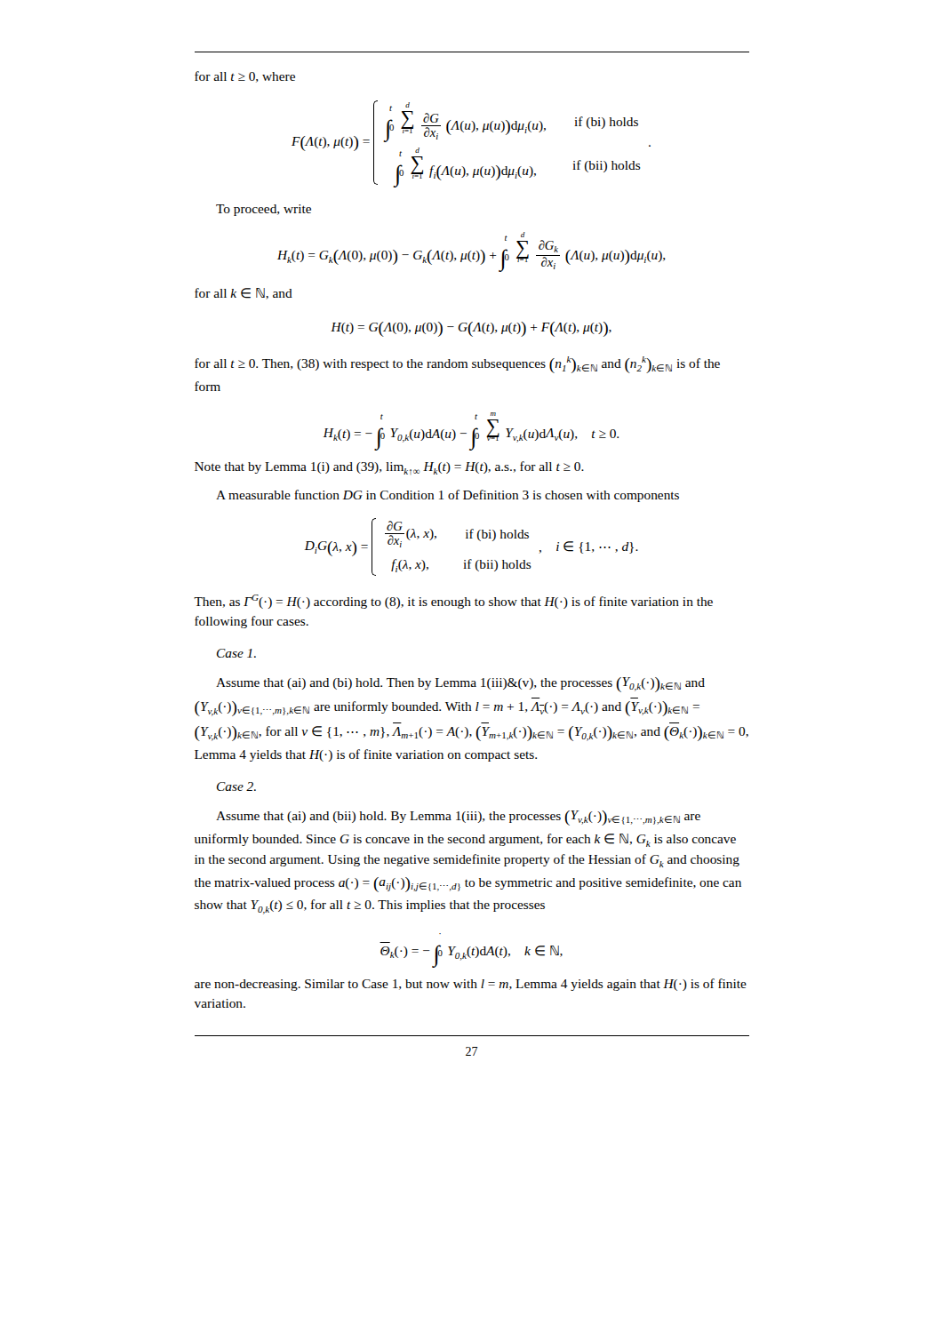for all t ≥ 0, where
F(Λ(t), μ(t)) =
| ∫ t 0 d ∑ i =1 ∂ G ∂ x i ( Λ ( u ), μ ( u ) ) d μ i ( u ), | if (bi) holds |
| ∫ t 0 d ∑ i =1 f i ( Λ ( u ), μ ( u ) ) d μ i ( u ), | if (bii) holds |
.
To proceed, write
Hk(t) = Gk(Λ(0), μ(0)) − Gk(Λ(t), μ(t)) + ∫t 0 d∑i=1 ∂Gk∂xi (Λ(u), μ(u)) dμi(u),
for all k ∈ ℕ, and
H(t) = G(Λ(0), μ(0)) − G(Λ(t), μ(t)) + F(Λ(t), μ(t)),
for all t ≥ 0. Then, (38) with respect to the random subsequences (n1 k) k∈ℕ and (n2 k) k∈ℕ is of the form
Hk(t) = − ∫t 0 Υ0,k(u)dA(u) − ∫t 0 m∑v=1 Υv,k(u)dΛv(u), t ≥ 0.
Note that by Lemma 1(i) and (39), limk↑∞ Hk(t) = H(t), a.s., for all t ≥ 0.
A measurable function DG in Condition 1 of Definition 3 is chosen with components
Di G(λ, x) =
| ∂ G ∂ x i ( λ , x ), | if (bi) holds |
| f i ( λ , x ), | if (bii) holds |
, i ∈ {1, ⋯ , d}.
Then, as ΓG(·) = H(·) according to (8), it is enough to show that H(·) is of finite variation in the following four cases.
Case 1.
Assume that (ai) and (bi) hold. Then by Lemma 1(iii)&(v), the processes (Υ0,k(·)) k∈ℕ and (Υv,k(·)) v∈{1,⋯,m},k∈ℕ are uniformly bounded. With l = m + 1, Λv(·) = Λv(·) and (Υv,k(·)) k∈ℕ = (Υv,k(·)) k∈ℕ, for all v ∈ {1, ⋯ , m}, Λm+1(·) = A(·), (Υm+1,k(·)) k∈ℕ = (Υ0,k(·)) k∈ℕ, and (Θk(·)) k∈ℕ = 0, Lemma 4 yields that H(·) is of finite variation on compact sets.
Case 2.
Assume that (ai) and (bii) hold. By Lemma 1(iii), the processes (Υv,k(·)) v∈{1,⋯,m},k∈ℕ are uniformly bounded. Since G is concave in the second argument, for each k ∈ ℕ, Gk is also concave in the second argument. Using the negative semidefinite property of the Hessian of Gk and choosing the matrix-valued process a(·) = (aij(·)) i,j∈{1,⋯,d} to be symmetric and positive semidefinite, one can show that Υ0,k(t) ≤ 0, for all t ≥ 0. This implies that the processes
Θk(·) = − ∫·0 Υ0,k(t)dA(t), k ∈ ℕ,
are non-decreasing. Similar to Case 1, but now with l = m, Lemma 4 yields again that H(·) is of finite variation.
27